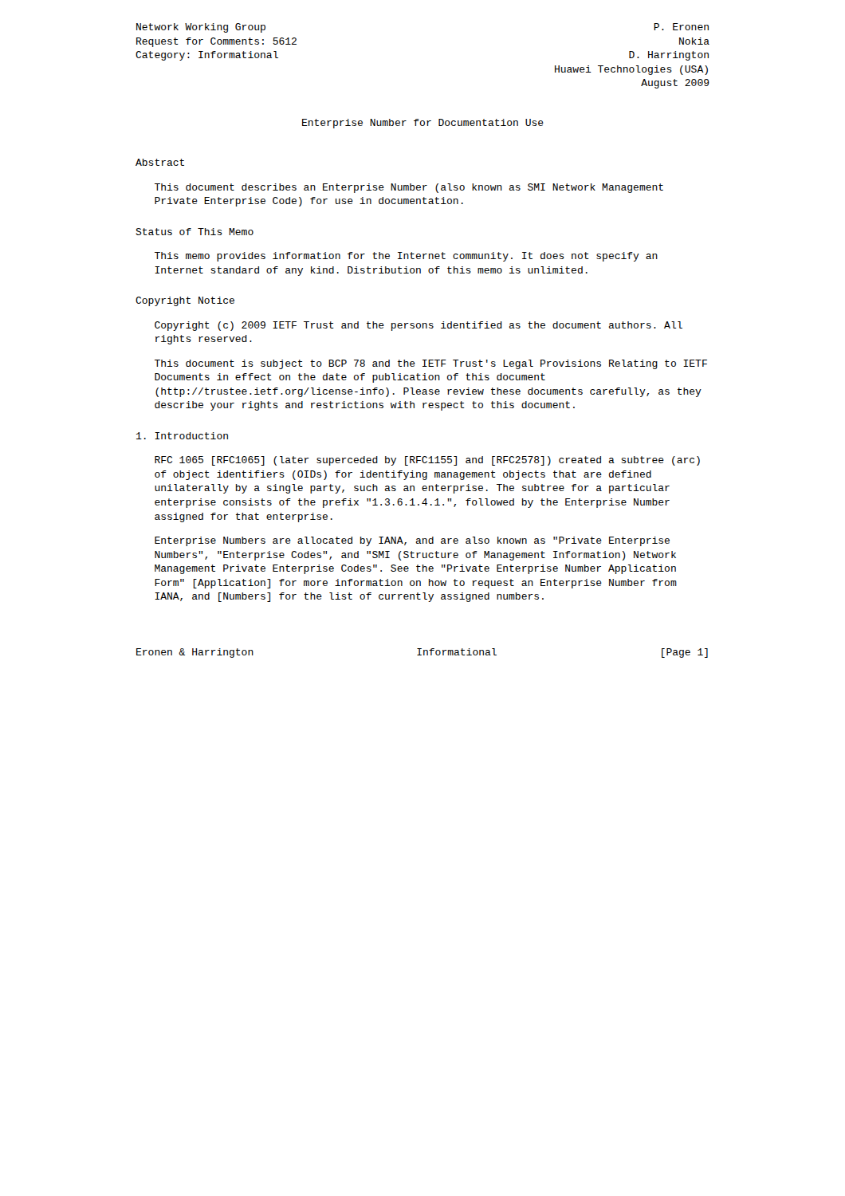Network Working Group P. Eronen
Request for Comments: 5612 Nokia
Category: Informational D. Harrington
Huawei Technologies (USA)
August 2009
Enterprise Number for Documentation Use
Abstract
This document describes an Enterprise Number (also known as SMI Network Management Private Enterprise Code) for use in documentation.
Status of This Memo
This memo provides information for the Internet community. It does not specify an Internet standard of any kind. Distribution of this memo is unlimited.
Copyright Notice
Copyright (c) 2009 IETF Trust and the persons identified as the document authors. All rights reserved.
This document is subject to BCP 78 and the IETF Trust's Legal Provisions Relating to IETF Documents in effect on the date of publication of this document (http://trustee.ietf.org/license-info). Please review these documents carefully, as they describe your rights and restrictions with respect to this document.
1. Introduction
RFC 1065 [RFC1065] (later superceded by [RFC1155] and [RFC2578]) created a subtree (arc) of object identifiers (OIDs) for identifying management objects that are defined unilaterally by a single party, such as an enterprise. The subtree for a particular enterprise consists of the prefix "1.3.6.1.4.1.", followed by the Enterprise Number assigned for that enterprise.
Enterprise Numbers are allocated by IANA, and are also known as "Private Enterprise Numbers", "Enterprise Codes", and "SMI (Structure of Management Information) Network Management Private Enterprise Codes". See the "Private Enterprise Number Application Form" [Application] for more information on how to request an Enterprise Number from IANA, and [Numbers] for the list of currently assigned numbers.
Eronen & Harrington Informational [Page 1]